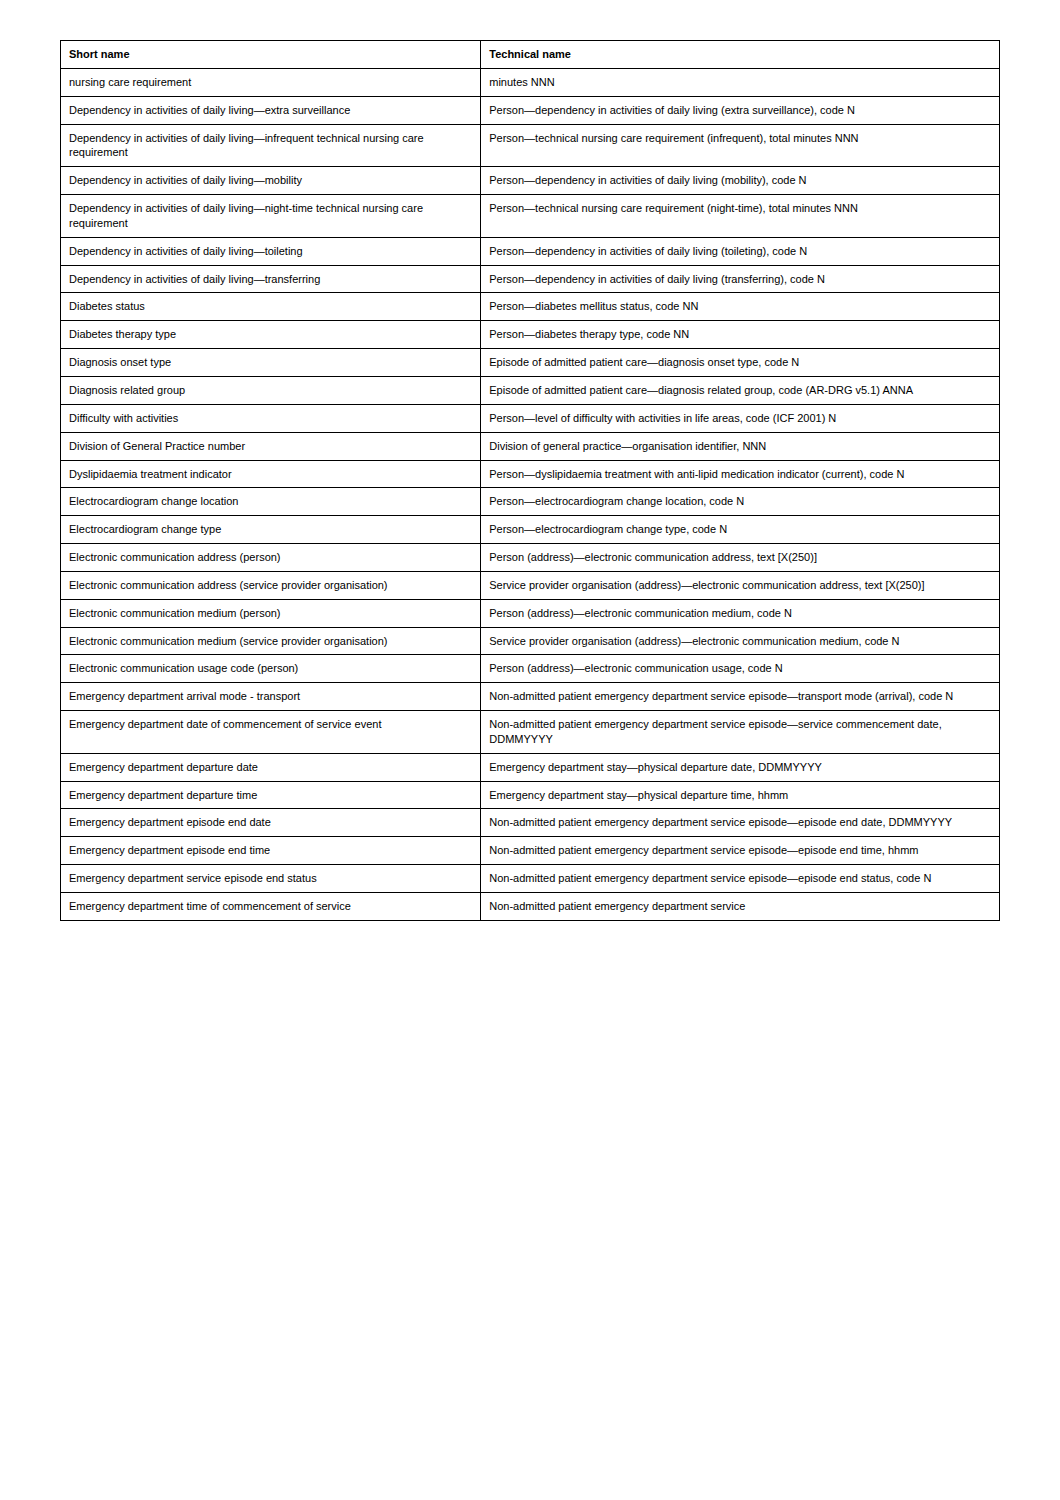| Short name | Technical name |
| --- | --- |
| nursing care requirement | minutes NNN |
| Dependency in activities of daily living—extra surveillance | Person—dependency in activities of daily living (extra surveillance), code N |
| Dependency in activities of daily living—infrequent technical nursing care requirement | Person—technical nursing care requirement (infrequent), total minutes NNN |
| Dependency in activities of daily living—mobility | Person—dependency in activities of daily living (mobility), code N |
| Dependency in activities of daily living—night-time technical nursing care requirement | Person—technical nursing care requirement (night-time), total minutes NNN |
| Dependency in activities of daily living—toileting | Person—dependency in activities of daily living (toileting), code N |
| Dependency in activities of daily living—transferring | Person—dependency in activities of daily living (transferring), code N |
| Diabetes status | Person—diabetes mellitus status, code NN |
| Diabetes therapy type | Person—diabetes therapy type, code NN |
| Diagnosis onset type | Episode of admitted patient care—diagnosis onset type, code N |
| Diagnosis related group | Episode of admitted patient care—diagnosis related group, code (AR-DRG v5.1) ANNA |
| Difficulty with activities | Person—level of difficulty with activities in life areas, code (ICF 2001) N |
| Division of General Practice number | Division of general practice—organisation identifier, NNN |
| Dyslipidaemia treatment indicator | Person—dyslipidaemia treatment with anti-lipid medication indicator (current), code N |
| Electrocardiogram change location | Person—electrocardiogram change location, code N |
| Electrocardiogram change type | Person—electrocardiogram change type, code N |
| Electronic communication address (person) | Person (address)—electronic communication address, text [X(250)] |
| Electronic communication address (service provider organisation) | Service provider organisation (address)—electronic communication address, text [X(250)] |
| Electronic communication medium (person) | Person (address)—electronic communication medium, code N |
| Electronic communication medium (service provider organisation) | Service provider organisation (address)—electronic communication medium, code N |
| Electronic communication usage code (person) | Person (address)—electronic communication usage, code N |
| Emergency department arrival mode - transport | Non-admitted patient emergency department service episode—transport mode (arrival), code N |
| Emergency department date of commencement of service event | Non-admitted patient emergency department service episode—service commencement date, DDMMYYYY |
| Emergency department departure date | Emergency department stay—physical departure date, DDMMYYYY |
| Emergency department departure time | Emergency department stay—physical departure time, hhmm |
| Emergency department episode end date | Non-admitted patient emergency department service episode—episode end date, DDMMYYYY |
| Emergency department episode end time | Non-admitted patient emergency department service episode—episode end time, hhmm |
| Emergency department service episode end status | Non-admitted patient emergency department service episode—episode end status, code N |
| Emergency department time of commencement of service | Non-admitted patient emergency department service |